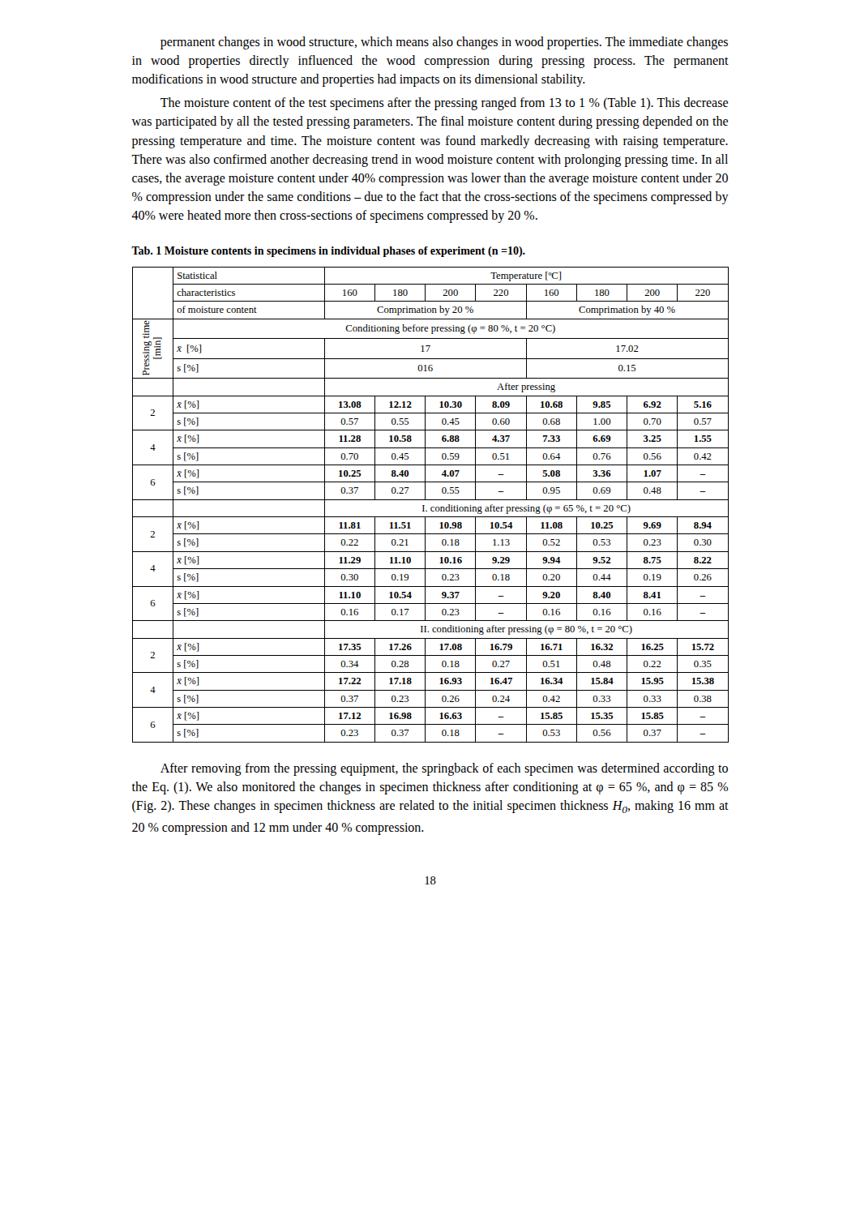permanent changes in wood structure, which means also changes in wood properties. The immediate changes in wood properties directly influenced the wood compression during pressing process. The permanent modifications in wood structure and properties had impacts on its dimensional stability.
The moisture content of the test specimens after the pressing ranged from 13 to 1 % (Table 1). This decrease was participated by all the tested pressing parameters. The final moisture content during pressing depended on the pressing temperature and time. The moisture content was found markedly decreasing with raising temperature. There was also confirmed another decreasing trend in wood moisture content with prolonging pressing time. In all cases, the average moisture content under 40% compression was lower than the average moisture content under 20 % compression under the same conditions – due to the fact that the cross-sections of the specimens compressed by 40% were heated more then cross-sections of specimens compressed by 20 %.
Tab. 1 Moisture contents in specimens in individual phases of experiment (n =10).
| | Statistical | Temperature [ºC] |
| characteristics | 160 | 180 | 200 | 220 | 160 | 180 | 200 | 220 |
| of moisture content | Comprimation by 20 % | Comprimation by 40 % |
| Pressing time [min] | Conditioning before pressing (φ = 80 %, t = 20 °C) |
| x̄ [%] | 17 | 17.02 |
| s [%] | 016 | 0.15 |
| | | After pressing |
| 2 | x̄ [%] | 13.08 | 12.12 | 10.30 | 8.09 | 10.68 | 9.85 | 6.92 | 5.16 |
| s [%] | 0.57 | 0.55 | 0.45 | 0.60 | 0.68 | 1.00 | 0.70 | 0.57 |
| 4 | x̄ [%] | 11.28 | 10.58 | 6.88 | 4.37 | 7.33 | 6.69 | 3.25 | 1.55 |
| s [%] | 0.70 | 0.45 | 0.59 | 0.51 | 0.64 | 0.76 | 0.56 | 0.42 |
| 6 | x̄ [%] | 10.25 | 8.40 | 4.07 | – | 5.08 | 3.36 | 1.07 | – |
| s [%] | 0.37 | 0.27 | 0.55 | – | 0.95 | 0.69 | 0.48 | – |
| | | I. conditioning after pressing (φ = 65 %, t = 20 °C) |
| 2 | x̄ [%] | 11.81 | 11.51 | 10.98 | 10.54 | 11.08 | 10.25 | 9.69 | 8.94 |
| s [%] | 0.22 | 0.21 | 0.18 | 1.13 | 0.52 | 0.53 | 0.23 | 0.30 |
| 4 | x̄ [%] | 11.29 | 11.10 | 10.16 | 9.29 | 9.94 | 9.52 | 8.75 | 8.22 |
| s [%] | 0.30 | 0.19 | 0.23 | 0.18 | 0.20 | 0.44 | 0.19 | 0.26 |
| 6 | x̄ [%] | 11.10 | 10.54 | 9.37 | – | 9.20 | 8.40 | 8.41 | – |
| s [%] | 0.16 | 0.17 | 0.23 | – | 0.16 | 0.16 | 0.16 | – |
| | | II. conditioning after pressing (φ = 80 %, t = 20 °C) |
| 2 | x̄ [%] | 17.35 | 17.26 | 17.08 | 16.79 | 16.71 | 16.32 | 16.25 | 15.72 |
| s [%] | 0.34 | 0.28 | 0.18 | 0.27 | 0.51 | 0.48 | 0.22 | 0.35 |
| 4 | x̄ [%] | 17.22 | 17.18 | 16.93 | 16.47 | 16.34 | 15.84 | 15.95 | 15.38 |
| s [%] | 0.37 | 0.23 | 0.26 | 0.24 | 0.42 | 0.33 | 0.33 | 0.38 |
| 6 | x̄ [%] | 17.12 | 16.98 | 16.63 | – | 15.85 | 15.35 | 15.85 | – |
| s [%] | 0.23 | 0.37 | 0.18 | – | 0.53 | 0.56 | 0.37 | – |
After removing from the pressing equipment, the springback of each specimen was determined according to the Eq. (1). We also monitored the changes in specimen thickness after conditioning at φ = 65 %, and φ = 85 % (Fig. 2). These changes in specimen thickness are related to the initial specimen thickness H0, making 16 mm at 20 % compression and 12 mm under 40 % compression.
18